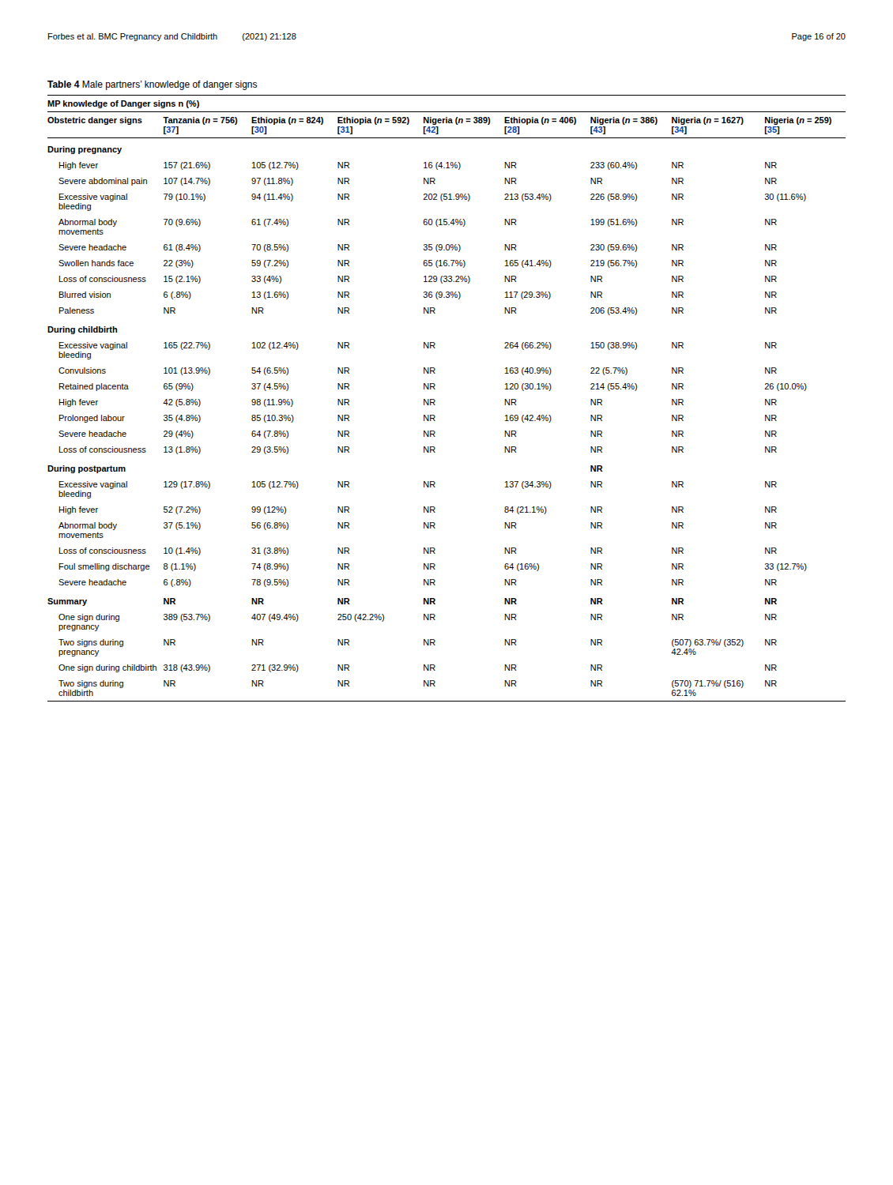Forbes et al. BMC Pregnancy and Childbirth (2021) 21:128
Page 16 of 20
Table 4 Male partners’ knowledge of danger signs
MP knowledge of Danger signs n (%)
| Obstetric danger signs | Tanzania ( n = 756) [ 37 ] | Ethiopia ( n = 824) [ 30 ] | Ethiopia ( n = 592) [ 31 ] | Nigeria ( n = 389) [ 42 ] | Ethiopia ( n = 406) [ 28 ] | Nigeria ( n = 386) [ 43 ] | Nigeria ( n = 1627) [ 34 ] | Nigeria ( n = 259) [ 35 ] |
| --- | --- | --- | --- | --- | --- | --- | --- | --- |
| During pregnancy |
| High fever | 157 (21.6%) | 105 (12.7%) | NR | 16 (4.1%) | NR | 233 (60.4%) | NR | NR |
| Severe abdominal pain | 107 (14.7%) | 97 (11.8%) | NR | NR | NR | NR | NR | NR |
| Excessive vaginal bleeding | 79 (10.1%) | 94 (11.4%) | NR | 202 (51.9%) | 213 (53.4%) | 226 (58.9%) | NR | 30 (11.6%) |
| Abnormal body movements | 70 (9.6%) | 61 (7.4%) | NR | 60 (15.4%) | NR | 199 (51.6%) | NR | NR |
| Severe headache | 61 (8.4%) | 70 (8.5%) | NR | 35 (9.0%) | NR | 230 (59.6%) | NR | NR |
| Swollen hands face | 22 (3%) | 59 (7.2%) | NR | 65 (16.7%) | 165 (41.4%) | 219 (56.7%) | NR | NR |
| Loss of consciousness | 15 (2.1%) | 33 (4%) | NR | 129 (33.2%) | NR | NR | NR | NR |
| Blurred vision | 6 (.8%) | 13 (1.6%) | NR | 36 (9.3%) | 117 (29.3%) | NR | NR | NR |
| Paleness | NR | NR | NR | NR | NR | 206 (53.4%) | NR | NR |
| During childbirth |
| Excessive vaginal bleeding | 165 (22.7%) | 102 (12.4%) | NR | NR | 264 (66.2%) | 150 (38.9%) | NR | NR |
| Convulsions | 101 (13.9%) | 54 (6.5%) | NR | NR | 163 (40.9%) | 22 (5.7%) | NR | NR |
| Retained placenta | 65 (9%) | 37 (4.5%) | NR | NR | 120 (30.1%) | 214 (55.4%) | NR | 26 (10.0%) |
| High fever | 42 (5.8%) | 98 (11.9%) | NR | NR | NR | NR | NR | NR |
| Prolonged labour | 35 (4.8%) | 85 (10.3%) | NR | NR | 169 (42.4%) | NR | NR | NR |
| Severe headache | 29 (4%) | 64 (7.8%) | NR | NR | NR | NR | NR | NR |
| Loss of consciousness | 13 (1.8%) | 29 (3.5%) | NR | NR | NR | NR | NR | NR |
| During postpartum | | | | | | NR | | |
| Excessive vaginal bleeding | 129 (17.8%) | 105 (12.7%) | NR | NR | 137 (34.3%) | NR | NR | NR |
| High fever | 52 (7.2%) | 99 (12%) | NR | NR | 84 (21.1%) | NR | NR | NR |
| Abnormal body movements | 37 (5.1%) | 56 (6.8%) | NR | NR | NR | NR | NR | NR |
| Loss of consciousness | 10 (1.4%) | 31 (3.8%) | NR | NR | NR | NR | NR | NR |
| Foul smelling discharge | 8 (1.1%) | 74 (8.9%) | NR | NR | 64 (16%) | NR | NR | 33 (12.7%) |
| Severe headache | 6 (.8%) | 78 (9.5%) | NR | NR | NR | NR | NR | NR |
| Summary | NR | NR | NR | NR | NR | NR | NR | NR |
| One sign during pregnancy | 389 (53.7%) | 407 (49.4%) | 250 (42.2%) | NR | NR | NR | NR | NR |
| Two signs during pregnancy | NR | NR | NR | NR | NR | NR | (507) 63.7%/ (352) 42.4% | NR |
| One sign during childbirth | 318 (43.9%) | 271 (32.9%) | NR | NR | NR | NR | | NR |
| Two signs during childbirth | NR | NR | NR | NR | NR | NR | (570) 71.7%/ (516) 62.1% | NR |